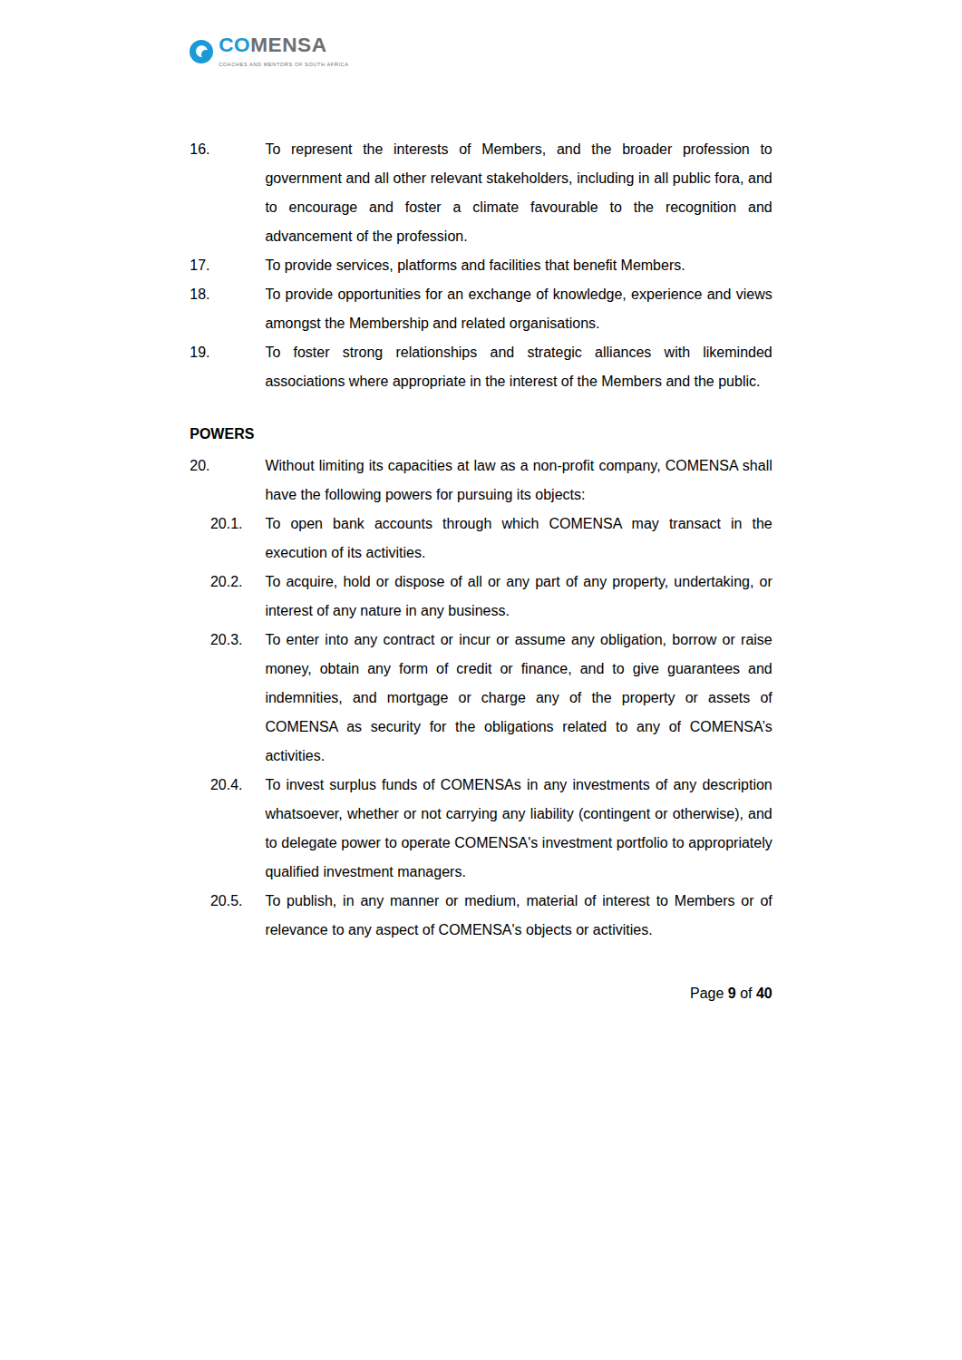CO MENSA
COACHES AND MENTORS OF SOUTH AFRICA
16. To represent the interests of Members, and the broader profession to government and all other relevant stakeholders, including in all public fora, and to encourage and foster a climate favourable to the recognition and advancement of the profession.
17. To provide services, platforms and facilities that benefit Members.
18. To provide opportunities for an exchange of knowledge, experience and views amongst the Membership and related organisations.
19. To foster strong relationships and strategic alliances with likeminded associations where appropriate in the interest of the Members and the public.
POWERS
20. Without limiting its capacities at law as a non-profit company, COMENSA shall have the following powers for pursuing its objects:
20.1. To open bank accounts through which COMENSA may transact in the execution of its activities.
20.2. To acquire, hold or dispose of all or any part of any property, undertaking, or interest of any nature in any business.
20.3. To enter into any contract or incur or assume any obligation, borrow or raise money, obtain any form of credit or finance, and to give guarantees and indemnities, and mortgage or charge any of the property or assets of COMENSA as security for the obligations related to any of COMENSA’s activities.
20.4. To invest surplus funds of COMENSAs in any investments of any description whatsoever, whether or not carrying any liability (contingent or otherwise), and to delegate power to operate COMENSA's investment portfolio to appropriately qualified investment managers.
20.5. To publish, in any manner or medium, material of interest to Members or of relevance to any aspect of COMENSA's objects or activities.
Page 9 of 40